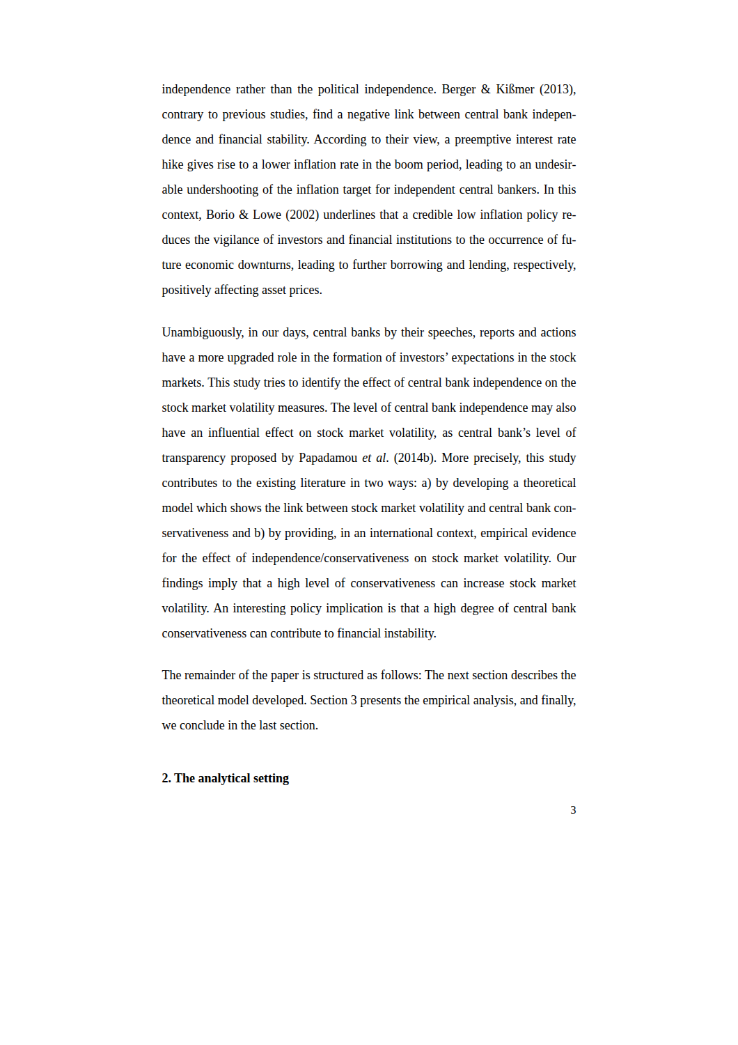independence rather than the political independence. Berger & Kißmer (2013), contrary to previous studies, find a negative link between central bank independence and financial stability. According to their view, a preemptive interest rate hike gives rise to a lower inflation rate in the boom period, leading to an undesirable undershooting of the inflation target for independent central bankers. In this context, Borio & Lowe (2002) underlines that a credible low inflation policy reduces the vigilance of investors and financial institutions to the occurrence of future economic downturns, leading to further borrowing and lending, respectively, positively affecting asset prices.
Unambiguously, in our days, central banks by their speeches, reports and actions have a more upgraded role in the formation of investors’ expectations in the stock markets. This study tries to identify the effect of central bank independence on the stock market volatility measures. The level of central bank independence may also have an influential effect on stock market volatility, as central bank’s level of transparency proposed by Papadamou et al. (2014b). More precisely, this study contributes to the existing literature in two ways: a) by developing a theoretical model which shows the link between stock market volatility and central bank conservativeness and b) by providing, in an international context, empirical evidence for the effect of independence/conservativeness on stock market volatility. Our findings imply that a high level of conservativeness can increase stock market volatility. An interesting policy implication is that a high degree of central bank conservativeness can contribute to financial instability.
The remainder of the paper is structured as follows: The next section describes the theoretical model developed. Section 3 presents the empirical analysis, and finally, we conclude in the last section.
2. The analytical setting
3